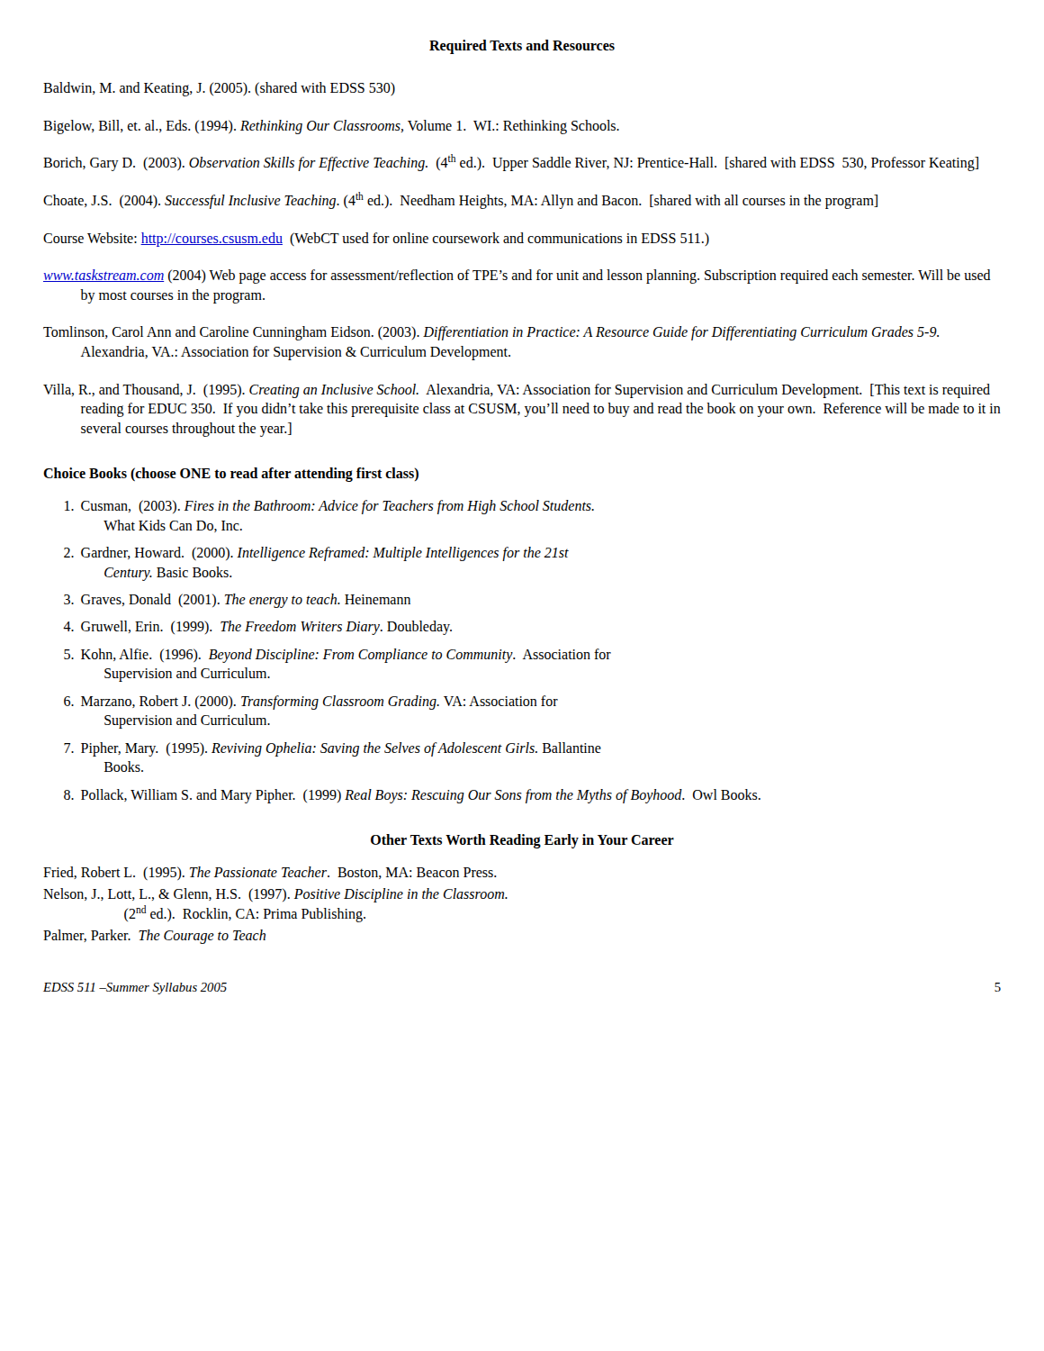Required Texts and Resources
Baldwin, M. and Keating, J. (2005). (shared with EDSS 530)
Bigelow, Bill, et. al., Eds. (1994). Rethinking Our Classrooms, Volume 1. WI.: Rethinking Schools.
Borich, Gary D. (2003). Observation Skills for Effective Teaching. (4th ed.). Upper Saddle River, NJ: Prentice-Hall. [shared with EDSS 530, Professor Keating]
Choate, J.S. (2004). Successful Inclusive Teaching. (4th ed.). Needham Heights, MA: Allyn and Bacon. [shared with all courses in the program]
Course Website: http://courses.csusm.edu (WebCT used for online coursework and communications in EDSS 511.)
www.taskstream.com (2004) Web page access for assessment/reflection of TPE’s and for unit and lesson planning. Subscription required each semester. Will be used by most courses in the program.
Tomlinson, Carol Ann and Caroline Cunningham Eidson. (2003). Differentiation in Practice: A Resource Guide for Differentiating Curriculum Grades 5-9. Alexandria, VA.: Association for Supervision & Curriculum Development.
Villa, R., and Thousand, J. (1995). Creating an Inclusive School. Alexandria, VA: Association for Supervision and Curriculum Development. [This text is required reading for EDUC 350. If you didn’t take this prerequisite class at CSUSM, you’ll need to buy and read the book on your own. Reference will be made to it in several courses throughout the year.]
Choice Books (choose ONE to read after attending first class)
Cusman, (2003). Fires in the Bathroom: Advice for Teachers from High School Students. What Kids Can Do, Inc.
Gardner, Howard. (2000). Intelligence Reframed: Multiple Intelligences for the 21st Century. Basic Books.
Graves, Donald (2001). The energy to teach. Heinemann
Gruwell, Erin. (1999). The Freedom Writers Diary. Doubleday.
Kohn, Alfie. (1996). Beyond Discipline: From Compliance to Community. Association for Supervision and Curriculum.
Marzano, Robert J. (2000). Transforming Classroom Grading. VA: Association for Supervision and Curriculum.
Pipher, Mary. (1995). Reviving Ophelia: Saving the Selves of Adolescent Girls. Ballantine Books.
Pollack, William S. and Mary Pipher. (1999) Real Boys: Rescuing Our Sons from the Myths of Boyhood. Owl Books.
Other Texts Worth Reading Early in Your Career
Fried, Robert L. (1995). The Passionate Teacher. Boston, MA: Beacon Press.
Nelson, J., Lott, L., & Glenn, H.S. (1997). Positive Discipline in the Classroom.
(2nd ed.). Rocklin, CA: Prima Publishing.
Palmer, Parker. The Courage to Teach
EDSS 511 –Summer Syllabus 2005 5